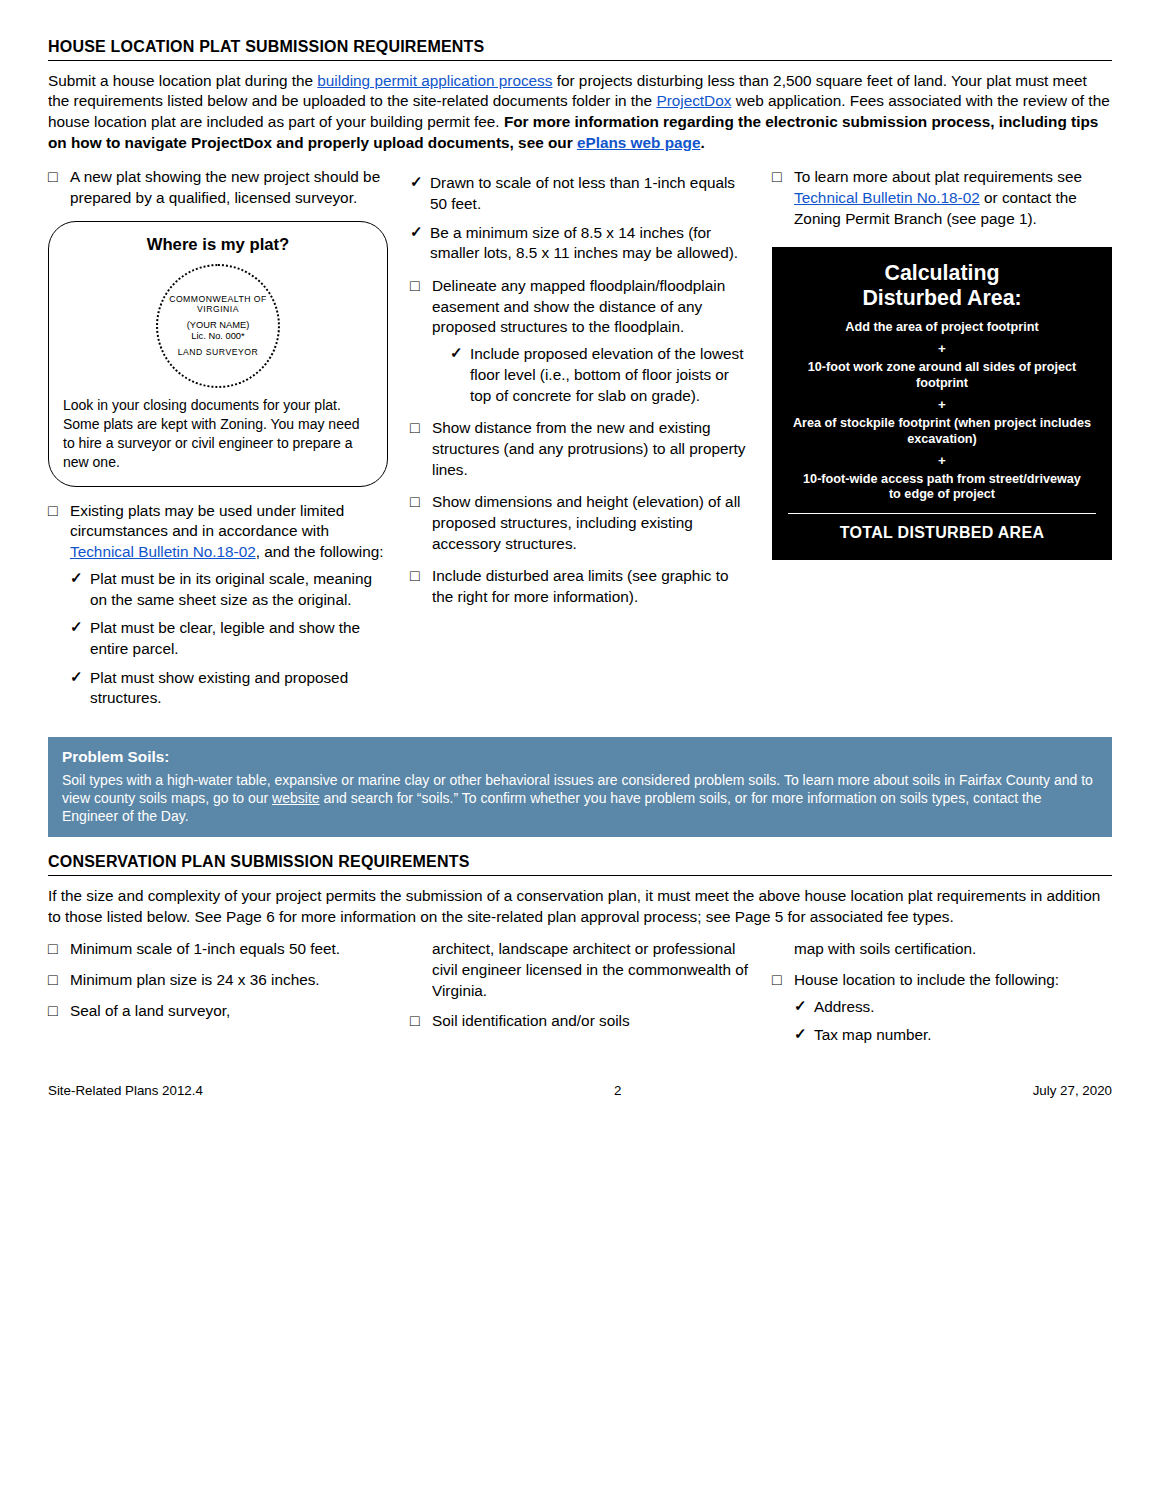House Location Plat Submission Requirements
Submit a house location plat during the building permit application process for projects disturbing less than 2,500 square feet of land. Your plat must meet the requirements listed below and be uploaded to the site-related documents folder in the ProjectDox web application. Fees associated with the review of the house location plat are included as part of your building permit fee. For more information regarding the electronic submission process, including tips on how to navigate ProjectDox and properly upload documents, see our ePlans web page.
A new plat showing the new project should be prepared by a qualified, licensed surveyor.
Where is my plat?
Commonwealth of Virginia
(YOUR NAME)
Lic. No. 000*
Land Surveyor
Look in your closing documents for your plat. Some plats are kept with Zoning. You may need to hire a surveyor or civil engineer to prepare a new one.
Existing plats may be used under limited circumstances and in accordance with Technical Bulletin No.18-02, and the following:
Plat must be in its original scale, meaning on the same sheet size as the original.
Plat must be clear, legible and show the entire parcel.
Plat must show existing and proposed structures.
Drawn to scale of not less than 1-inch equals 50 feet.
Be a minimum size of 8.5 x 14 inches (for smaller lots, 8.5 x 11 inches may be allowed).
Delineate any mapped floodplain/floodplain easement and show the distance of any proposed structures to the floodplain.
Include proposed elevation of the lowest floor level (i.e., bottom of floor joists or top of concrete for slab on grade).
Show distance from the new and existing structures (and any protrusions) to all property lines.
Show dimensions and height (elevation) of all proposed structures, including existing accessory structures.
Include disturbed area limits (see graphic to the right for more information).
To learn more about plat requirements see Technical Bulletin No.18-02 or contact the Zoning Permit Branch (see page 1).
Calculating
Disturbed Area:
Add the area of project footprint
+
10-foot work zone around all sides of project footprint
+
Area of stockpile footprint (when project includes excavation)
+
10-foot-wide access path from street/driveway
to edge of project
TOTAL DISTURBED AREA
Problem Soils:
Soil types with a high-water table, expansive or marine clay or other behavioral issues are considered problem soils. To learn more about soils in Fairfax County and to view county soils maps, go to our website and search for “soils.” To confirm whether you have problem soils, or for more information on soils types, contact the Engineer of the Day.
Conservation Plan Submission Requirements
If the size and complexity of your project permits the submission of a conservation plan, it must meet the above house location plat requirements in addition to those listed below. See Page 6 for more information on the site-related plan approval process; see Page 5 for associated fee types.
Minimum scale of 1-inch equals 50 feet.
Minimum plan size is 24 x 36 inches.
Seal of a land surveyor,
architect, landscape architect or professional civil engineer licensed in the commonwealth of Virginia.
Soil identification and/or soils
map with soils certification.
House location to include the following:
Address.
Tax map number.
Site-Related Plans 2012.4
2
July 27, 2020